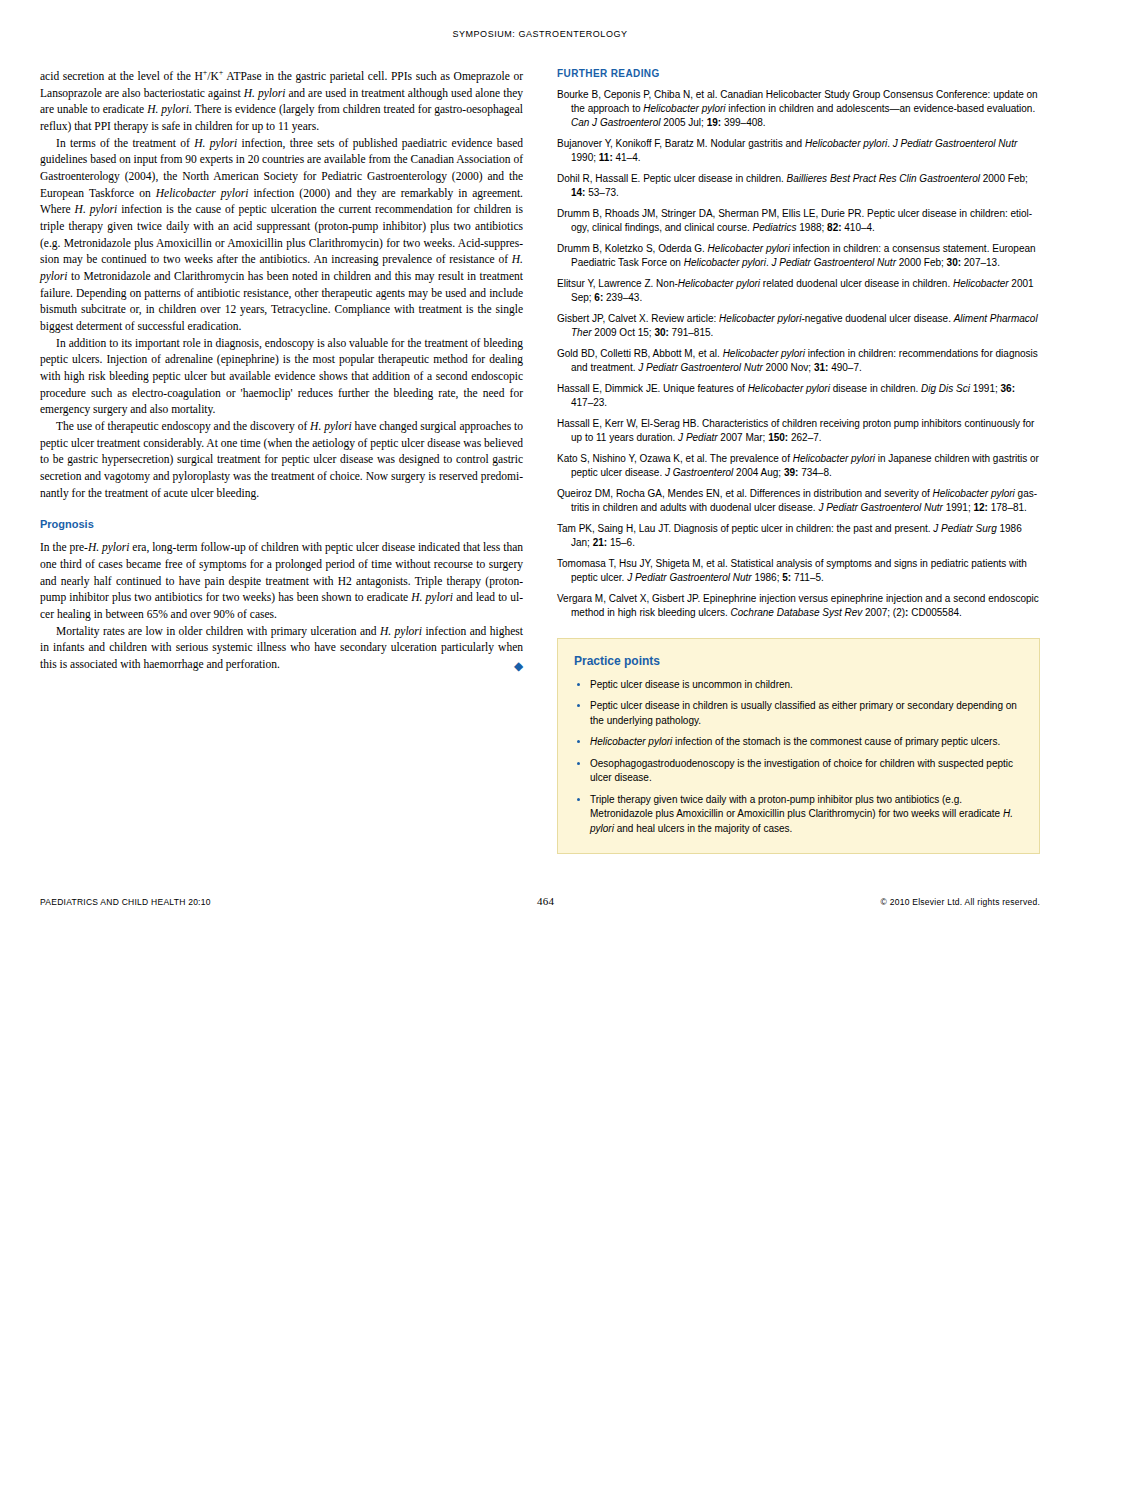SYMPOSIUM: GASTROENTEROLOGY
acid secretion at the level of the H+/K+ ATPase in the gastric parietal cell. PPIs such as Omeprazole or Lansoprazole are also bacteriostatic against H. pylori and are used in treatment although used alone they are unable to eradicate H. pylori. There is evidence (largely from children treated for gastro-oesophageal reflux) that PPI therapy is safe in children for up to 11 years.
In terms of the treatment of H. pylori infection, three sets of published paediatric evidence based guidelines based on input from 90 experts in 20 countries are available from the Canadian Association of Gastroenterology (2004), the North American Society for Pediatric Gastroenterology (2000) and the European Taskforce on Helicobacter pylori infection (2000) and they are remarkably in agreement. Where H. pylori infection is the cause of peptic ulceration the current recommendation for children is triple therapy given twice daily with an acid suppressant (proton-pump inhibitor) plus two antibiotics (e.g. Metronidazole plus Amoxicillin or Amoxicillin plus Clarithromycin) for two weeks. Acid-suppression may be continued to two weeks after the antibiotics. An increasing prevalence of resistance of H. pylori to Metronidazole and Clarithromycin has been noted in children and this may result in treatment failure. Depending on patterns of antibiotic resistance, other therapeutic agents may be used and include bismuth subcitrate or, in children over 12 years, Tetracycline. Compliance with treatment is the single biggest determent of successful eradication.
In addition to its important role in diagnosis, endoscopy is also valuable for the treatment of bleeding peptic ulcers. Injection of adrenaline (epinephrine) is the most popular therapeutic method for dealing with high risk bleeding peptic ulcer but available evidence shows that addition of a second endoscopic procedure such as electro-coagulation or 'haemoclip' reduces further the bleeding rate, the need for emergency surgery and also mortality.
The use of therapeutic endoscopy and the discovery of H. pylori have changed surgical approaches to peptic ulcer treatment considerably. At one time (when the aetiology of peptic ulcer disease was believed to be gastric hypersecretion) surgical treatment for peptic ulcer disease was designed to control gastric secretion and vagotomy and pyloroplasty was the treatment of choice. Now surgery is reserved predominantly for the treatment of acute ulcer bleeding.
Prognosis
In the pre-H. pylori era, long-term follow-up of children with peptic ulcer disease indicated that less than one third of cases became free of symptoms for a prolonged period of time without recourse to surgery and nearly half continued to have pain despite treatment with H2 antagonists. Triple therapy (proton-pump inhibitor plus two antibiotics for two weeks) has been shown to eradicate H. pylori and lead to ulcer healing in between 65% and over 90% of cases.
Mortality rates are low in older children with primary ulceration and H. pylori infection and highest in infants and children with serious systemic illness who have secondary ulceration particularly when this is associated with haemorrhage and perforation. ◆
FURTHER READING
Bourke B, Ceponis P, Chiba N, et al. Canadian Helicobacter Study Group Consensus Conference: update on the approach to Helicobacter pylori infection in children and adolescents—an evidence-based evaluation. Can J Gastroenterol 2005 Jul; 19: 399–408.
Bujanover Y, Konikoff F, Baratz M. Nodular gastritis and Helicobacter pylori. J Pediatr Gastroenterol Nutr 1990; 11: 41–4.
Dohil R, Hassall E. Peptic ulcer disease in children. Baillieres Best Pract Res Clin Gastroenterol 2000 Feb; 14: 53–73.
Drumm B, Rhoads JM, Stringer DA, Sherman PM, Ellis LE, Durie PR. Peptic ulcer disease in children: etiology, clinical findings, and clinical course. Pediatrics 1988; 82: 410–4.
Drumm B, Koletzko S, Oderda G. Helicobacter pylori infection in children: a consensus statement. European Paediatric Task Force on Helicobacter pylori. J Pediatr Gastroenterol Nutr 2000 Feb; 30: 207–13.
Elitsur Y, Lawrence Z. Non-Helicobacter pylori related duodenal ulcer disease in children. Helicobacter 2001 Sep; 6: 239–43.
Gisbert JP, Calvet X. Review article: Helicobacter pylori-negative duodenal ulcer disease. Aliment Pharmacol Ther 2009 Oct 15; 30: 791–815.
Gold BD, Colletti RB, Abbott M, et al. Helicobacter pylori infection in children: recommendations for diagnosis and treatment. J Pediatr Gastroenterol Nutr 2000 Nov; 31: 490–7.
Hassall E, Dimmick JE. Unique features of Helicobacter pylori disease in children. Dig Dis Sci 1991; 36: 417–23.
Hassall E, Kerr W, El-Serag HB. Characteristics of children receiving proton pump inhibitors continuously for up to 11 years duration. J Pediatr 2007 Mar; 150: 262–7.
Kato S, Nishino Y, Ozawa K, et al. The prevalence of Helicobacter pylori in Japanese children with gastritis or peptic ulcer disease. J Gastroenterol 2004 Aug; 39: 734–8.
Queiroz DM, Rocha GA, Mendes EN, et al. Differences in distribution and severity of Helicobacter pylori gastritis in children and adults with duodenal ulcer disease. J Pediatr Gastroenterol Nutr 1991; 12: 178–81.
Tam PK, Saing H, Lau JT. Diagnosis of peptic ulcer in children: the past and present. J Pediatr Surg 1986 Jan; 21: 15–6.
Tomomasa T, Hsu JY, Shigeta M, et al. Statistical analysis of symptoms and signs in pediatric patients with peptic ulcer. J Pediatr Gastroenterol Nutr 1986; 5: 711–5.
Vergara M, Calvet X, Gisbert JP. Epinephrine injection versus epinephrine injection and a second endoscopic method in high risk bleeding ulcers. Cochrane Database Syst Rev 2007; (2): CD005584.
Practice points
Peptic ulcer disease is uncommon in children.
Peptic ulcer disease in children is usually classified as either primary or secondary depending on the underlying pathology.
Helicobacter pylori infection of the stomach is the commonest cause of primary peptic ulcers.
Oesophagogastroduodenoscopy is the investigation of choice for children with suspected peptic ulcer disease.
Triple therapy given twice daily with a proton-pump inhibitor plus two antibiotics (e.g. Metronidazole plus Amoxicillin or Amoxicillin plus Clarithromycin) for two weeks will eradicate H. pylori and heal ulcers in the majority of cases.
PAEDIATRICS AND CHILD HEALTH 20:10 464 © 2010 Elsevier Ltd. All rights reserved.